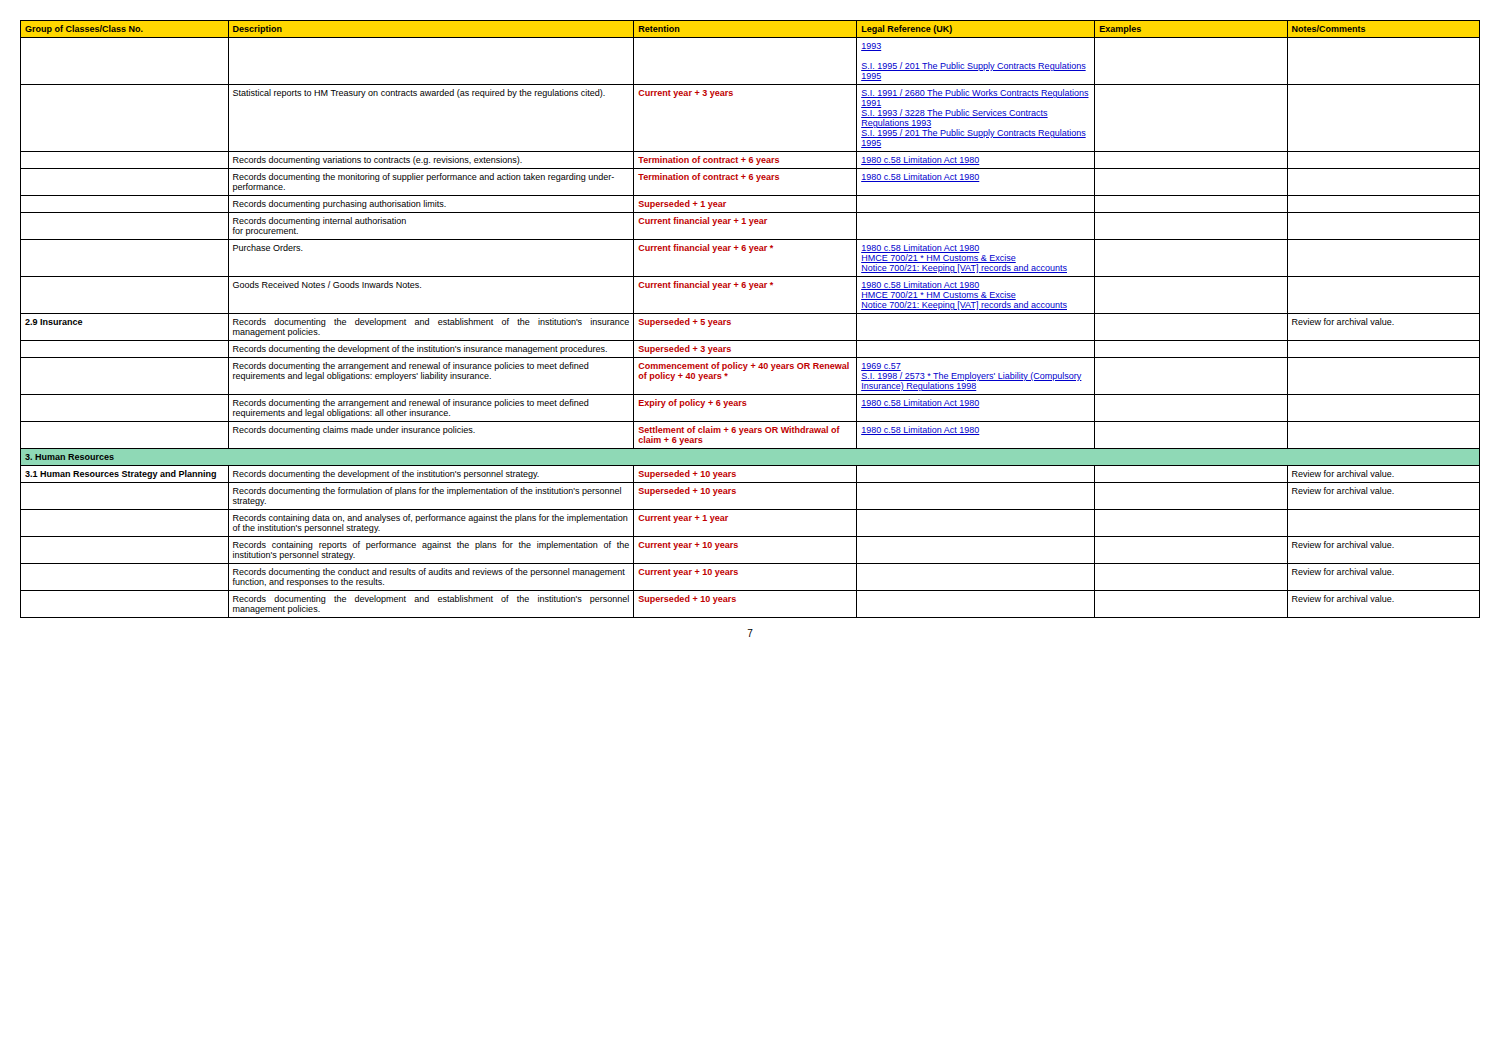| Group of Classes/Class No. | Description | Retention | Legal Reference (UK) | Examples | Notes/Comments |
| --- | --- | --- | --- | --- | --- |
| | | | 1993 S.I. 1995 / 201 The Public Supply Contracts Regulations 1995 | | |
| | Statistical reports to HM Treasury on contracts awarded (as required by the regulations cited). | Current year + 3 years | S.I. 1991 / 2680 The Public Works Contracts Regulations 1991 S.I. 1993 / 3228 The Public Services Contracts Regulations 1993 S.I. 1995 / 201 The Public Supply Contracts Regulations 1995 | | |
| | Records documenting variations to contracts (e.g. revisions, extensions). | Termination of contract + 6 years | 1980 c.58 Limitation Act 1980 | | |
| | Records documenting the monitoring of supplier performance and action taken regarding under-performance. | Termination of contract + 6 years | 1980 c.58 Limitation Act 1980 | | |
| | Records documenting purchasing authorisation limits. | Superseded + 1 year | | | |
| | Records documenting internal authorisation for procurement. | Current financial year + 1 year | | | |
| | Purchase Orders. | Current financial year + 6 year * | 1980 c.58 Limitation Act 1980 HMCE 700/21 * HM Customs & Excise Notice 700/21: Keeping [VAT] records and accounts | | |
| | Goods Received Notes / Goods Inwards Notes. | Current financial year + 6 year * | 1980 c.58 Limitation Act 1980 HMCE 700/21 * HM Customs & Excise Notice 700/21: Keeping [VAT] records and accounts | | |
| 2.9 Insurance | Records documenting the development and establishment of the institution's insurance management policies. | Superseded + 5 years | | | Review for archival value. |
| | Records documenting the development of the institution's insurance management procedures. | Superseded + 3 years | | | |
| | Records documenting the arrangement and renewal of insurance policies to meet defined requirements and legal obligations: employers' liability insurance. | Commencement of policy + 40 years OR Renewal of policy + 40 years * | 1969 c.57 S.I. 1998 / 2573 * The Employers' Liability (Compulsory Insurance) Regulations 1998 | | |
| | Records documenting the arrangement and renewal of insurance policies to meet defined requirements and legal obligations: all other insurance. | Expiry of policy + 6 years | 1980 c.58 Limitation Act 1980 | | |
| | Records documenting claims made under insurance policies. | Settlement of claim + 6 years OR Withdrawal of claim + 6 years | 1980 c.58 Limitation Act 1980 | | |
| 3. Human Resources |
| 3.1 Human Resources Strategy and Planning | Records documenting the development of the institution's personnel strategy. | Superseded + 10 years | | | Review for archival value. |
| | Records documenting the formulation of plans for the implementation of the institution's personnel strategy. | Superseded + 10 years | | | Review for archival value. |
| | Records containing data on, and analyses of, performance against the plans for the implementation of the institution's personnel strategy. | Current year + 1 year | | | |
| | Records containing reports of performance against the plans for the implementation of the institution's personnel strategy. | Current year + 10 years | | | Review for archival value. |
| | Records documenting the conduct and results of audits and reviews of the personnel management function, and responses to the results. | Current year + 10 years | | | Review for archival value. |
| | Records documenting the development and establishment of the institution's personnel management policies. | Superseded + 10 years | | | Review for archival value. |
7